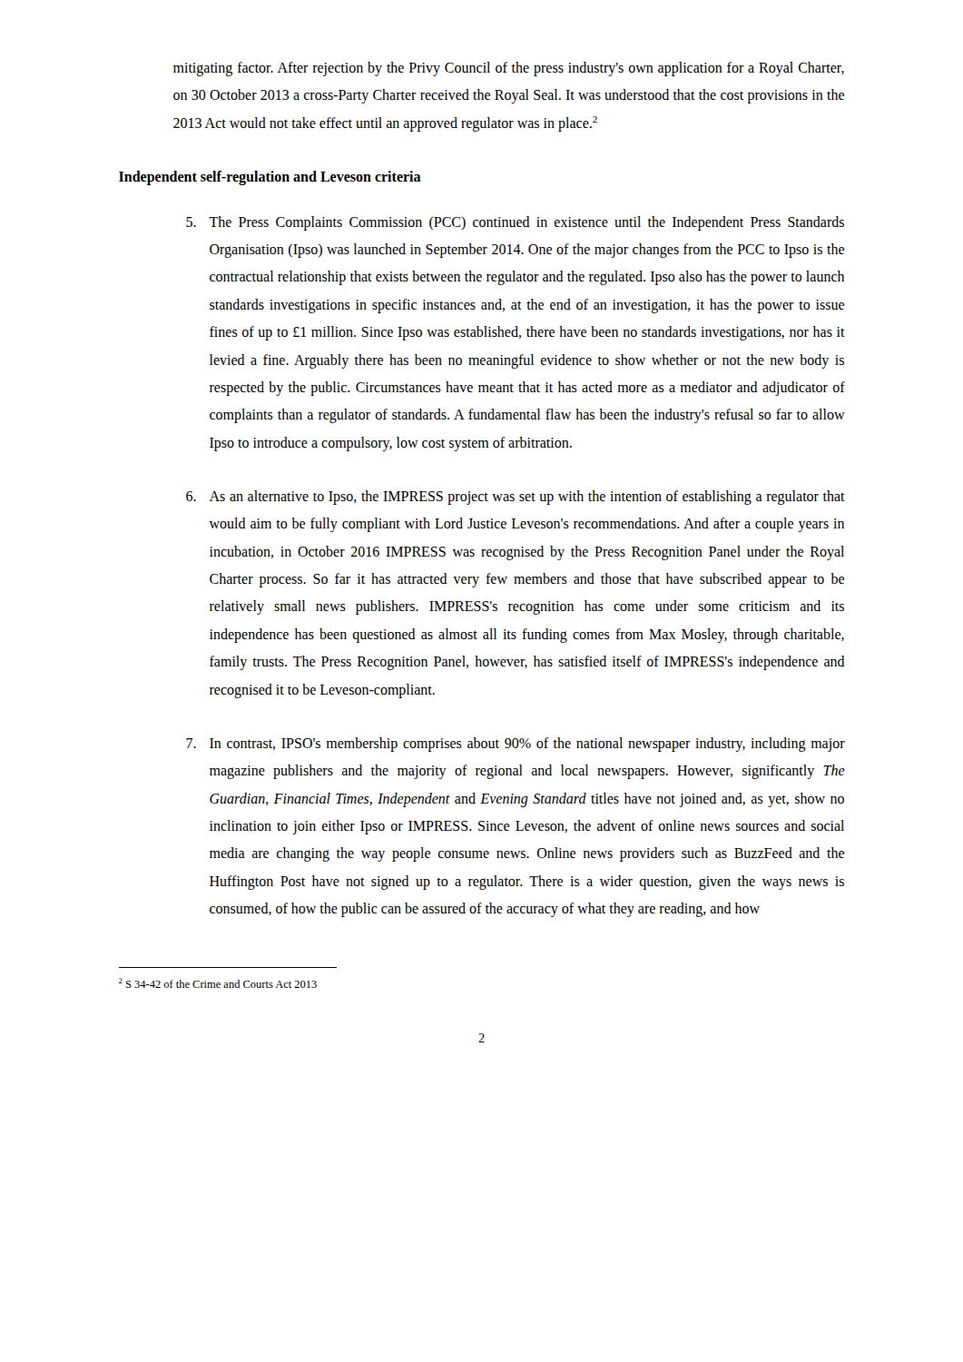mitigating factor. After rejection by the Privy Council of the press industry's own application for a Royal Charter, on 30 October 2013 a cross-Party Charter received the Royal Seal. It was understood that the cost provisions in the 2013 Act would not take effect until an approved regulator was in place.2
Independent self-regulation and Leveson criteria
The Press Complaints Commission (PCC) continued in existence until the Independent Press Standards Organisation (Ipso) was launched in September 2014. One of the major changes from the PCC to Ipso is the contractual relationship that exists between the regulator and the regulated. Ipso also has the power to launch standards investigations in specific instances and, at the end of an investigation, it has the power to issue fines of up to £1 million. Since Ipso was established, there have been no standards investigations, nor has it levied a fine. Arguably there has been no meaningful evidence to show whether or not the new body is respected by the public. Circumstances have meant that it has acted more as a mediator and adjudicator of complaints than a regulator of standards. A fundamental flaw has been the industry's refusal so far to allow Ipso to introduce a compulsory, low cost system of arbitration.
As an alternative to Ipso, the IMPRESS project was set up with the intention of establishing a regulator that would aim to be fully compliant with Lord Justice Leveson's recommendations. And after a couple years in incubation, in October 2016 IMPRESS was recognised by the Press Recognition Panel under the Royal Charter process. So far it has attracted very few members and those that have subscribed appear to be relatively small news publishers. IMPRESS's recognition has come under some criticism and its independence has been questioned as almost all its funding comes from Max Mosley, through charitable, family trusts. The Press Recognition Panel, however, has satisfied itself of IMPRESS's independence and recognised it to be Leveson-compliant.
In contrast, IPSO's membership comprises about 90% of the national newspaper industry, including major magazine publishers and the majority of regional and local newspapers. However, significantly The Guardian, Financial Times, Independent and Evening Standard titles have not joined and, as yet, show no inclination to join either Ipso or IMPRESS. Since Leveson, the advent of online news sources and social media are changing the way people consume news. Online news providers such as BuzzFeed and the Huffington Post have not signed up to a regulator. There is a wider question, given the ways news is consumed, of how the public can be assured of the accuracy of what they are reading, and how
2 S 34-42 of the Crime and Courts Act 2013
2